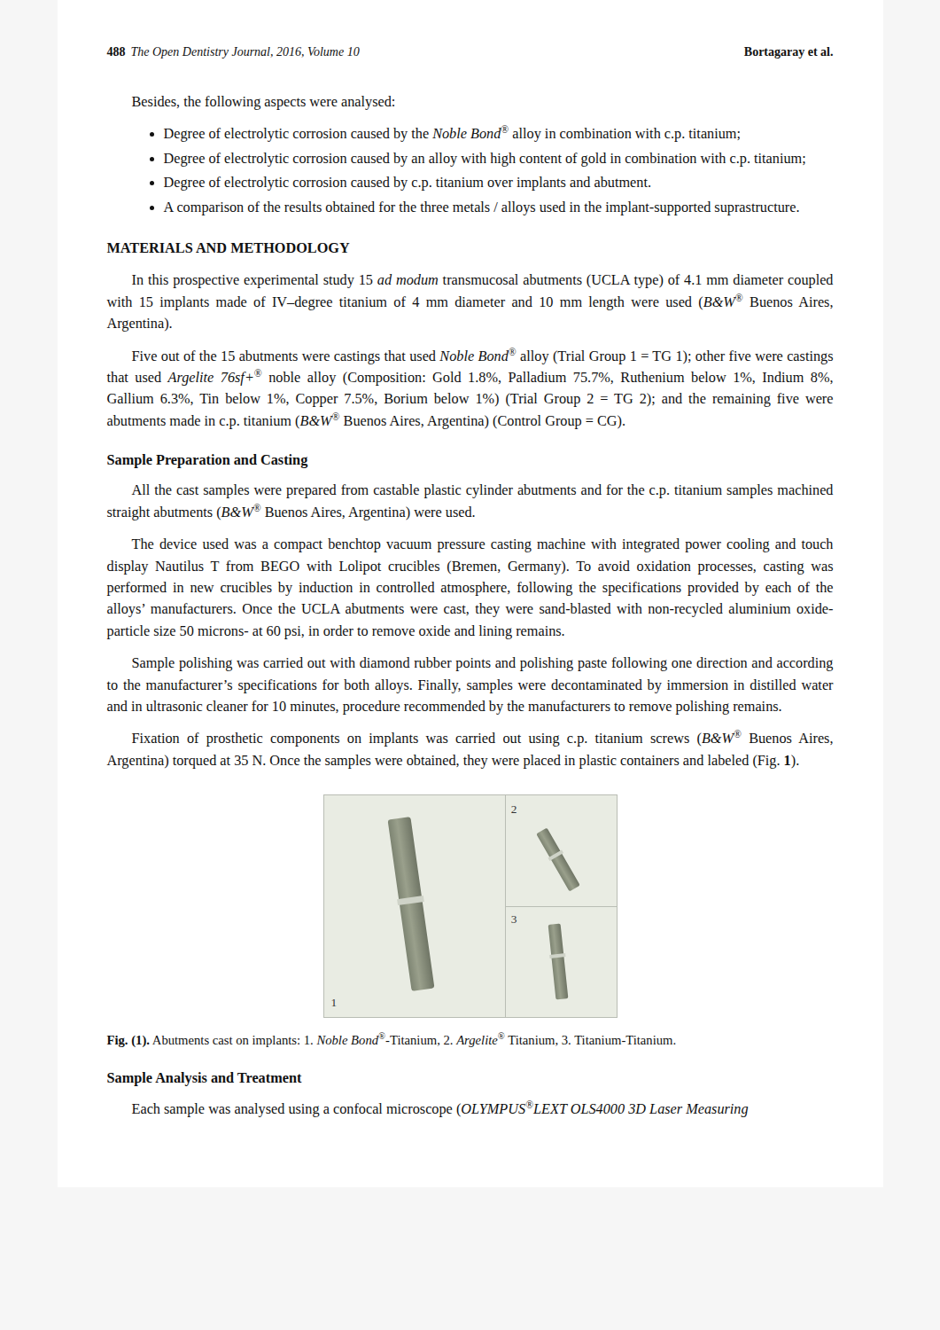488 The Open Dentistry Journal, 2016, Volume 10
Bortagaray et al.
Besides, the following aspects were analysed:
Degree of electrolytic corrosion caused by the Noble Bond® alloy in combination with c.p. titanium;
Degree of electrolytic corrosion caused by an alloy with high content of gold in combination with c.p. titanium;
Degree of electrolytic corrosion caused by c.p. titanium over implants and abutment.
A comparison of the results obtained for the three metals / alloys used in the implant-supported suprastructure.
Materials and Methodology
In this prospective experimental study 15 ad modum transmucosal abutments (UCLA type) of 4.1 mm diameter coupled with 15 implants made of IV–degree titanium of 4 mm diameter and 10 mm length were used (B&W® Buenos Aires, Argentina).
Five out of the 15 abutments were castings that used Noble Bond® alloy (Trial Group 1 = TG 1); other five were castings that used Argelite 76sf+® noble alloy (Composition: Gold 1.8%, Palladium 75.7%, Ruthenium below 1%, Indium 8%, Gallium 6.3%, Tin below 1%, Copper 7.5%, Borium below 1%) (Trial Group 2 = TG 2); and the remaining five were abutments made in c.p. titanium (B&W® Buenos Aires, Argentina) (Control Group = CG).
Sample Preparation and Casting
All the cast samples were prepared from castable plastic cylinder abutments and for the c.p. titanium samples machined straight abutments (B&W® Buenos Aires, Argentina) were used.
The device used was a compact benchtop vacuum pressure casting machine with integrated power cooling and touch display Nautilus T from BEGO with Lolipot crucibles (Bremen, Germany). To avoid oxidation processes, casting was performed in new crucibles by induction in controlled atmosphere, following the specifications provided by each of the alloys’ manufacturers. Once the UCLA abutments were cast, they were sand-blasted with non-recycled aluminium oxide- particle size 50 microns- at 60 psi, in order to remove oxide and lining remains.
Sample polishing was carried out with diamond rubber points and polishing paste following one direction and according to the manufacturer’s specifications for both alloys. Finally, samples were decontaminated by immersion in distilled water and in ultrasonic cleaner for 10 minutes, procedure recommended by the manufacturers to remove polishing remains.
Fixation of prosthetic components on implants was carried out using c.p. titanium screws (B&W® Buenos Aires, Argentina) torqued at 35 N. Once the samples were obtained, they were placed in plastic containers and labeled (Fig. 1).
1 2 3
Fig. (1). Abutments cast on implants: 1. Noble Bond®-Titanium, 2. Argelite® Titanium, 3. Titanium-Titanium.
Sample Analysis and Treatment
Each sample was analysed using a confocal microscope (OLYMPUS®LEXT OLS4000 3D Laser Measuring